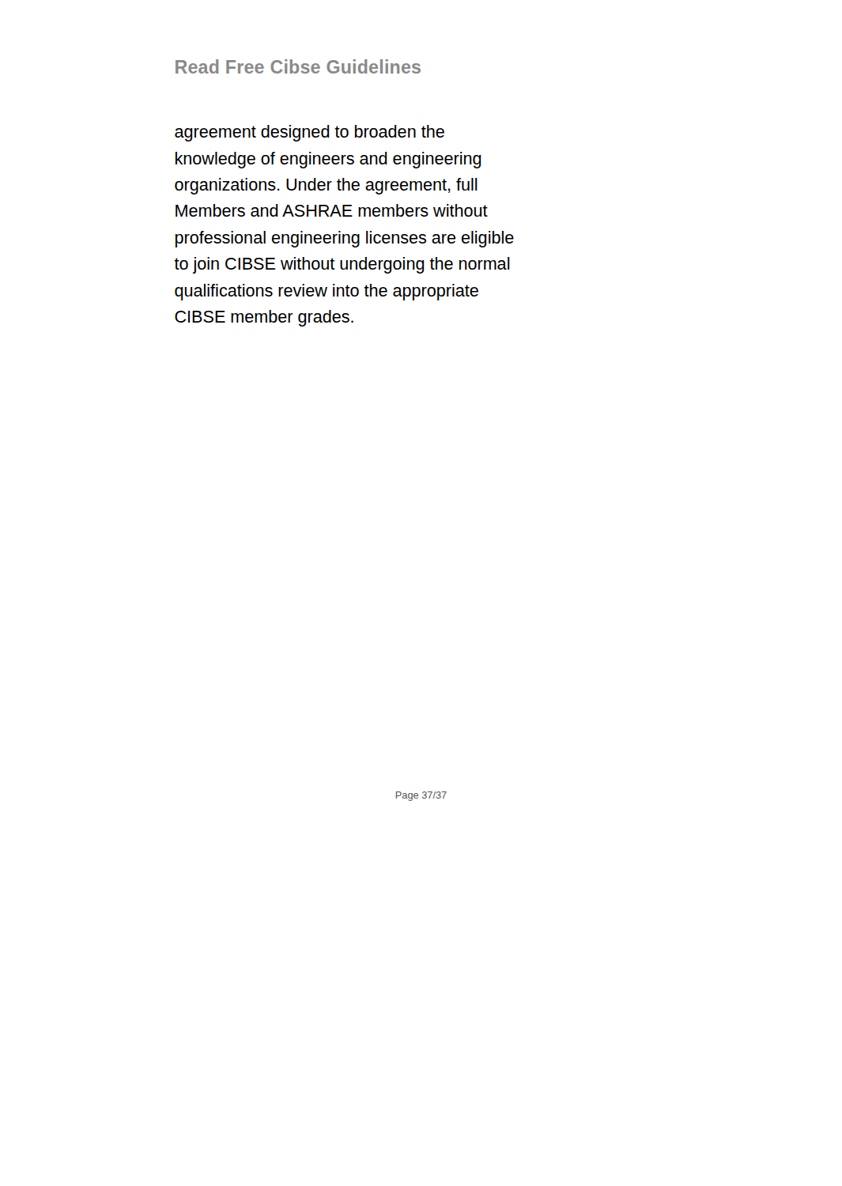Read Free Cibse Guidelines
agreement designed to broaden the knowledge of engineers and engineering organizations. Under the agreement, full Members and ASHRAE members without professional engineering licenses are eligible to join CIBSE without undergoing the normal qualifications review into the appropriate CIBSE member grades.
Page 37/37